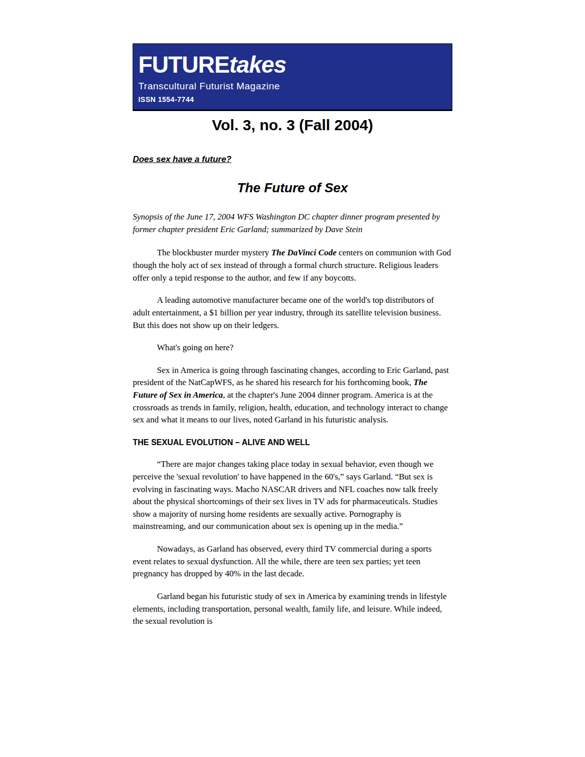FUTUREtakes
Transcultural Futurist Magazine
ISSN 1554-7744
Vol. 3, no. 3 (Fall 2004)
Does sex have a future?
The Future of Sex
Synopsis of the June 17, 2004 WFS Washington DC chapter dinner program presented by former chapter president Eric Garland; summarized by Dave Stein
The blockbuster murder mystery The DaVinci Code centers on communion with God though the holy act of sex instead of through a formal church structure. Religious leaders offer only a tepid response to the author, and few if any boycotts.
A leading automotive manufacturer became one of the world's top distributors of adult entertainment, a $1 billion per year industry, through its satellite television business. But this does not show up on their ledgers.
What's going on here?
Sex in America is going through fascinating changes, according to Eric Garland, past president of the NatCapWFS, as he shared his research for his forthcoming book, The Future of Sex in America, at the chapter's June 2004 dinner program. America is at the crossroads as trends in family, religion, health, education, and technology interact to change sex and what it means to our lives, noted Garland in his futuristic analysis.
THE SEXUAL EVOLUTION – ALIVE AND WELL
“There are major changes taking place today in sexual behavior, even though we perceive the 'sexual revolution' to have happened in the 60's,” says Garland. “But sex is evolving in fascinating ways. Macho NASCAR drivers and NFL coaches now talk freely about the physical shortcomings of their sex lives in TV ads for pharmaceuticals. Studies show a majority of nursing home residents are sexually active. Pornography is mainstreaming, and our communication about sex is opening up in the media.”
Nowadays, as Garland has observed, every third TV commercial during a sports event relates to sexual dysfunction. All the while, there are teen sex parties; yet teen pregnancy has dropped by 40% in the last decade.
Garland began his futuristic study of sex in America by examining trends in lifestyle elements, including transportation, personal wealth, family life, and leisure. While indeed, the sexual revolution is